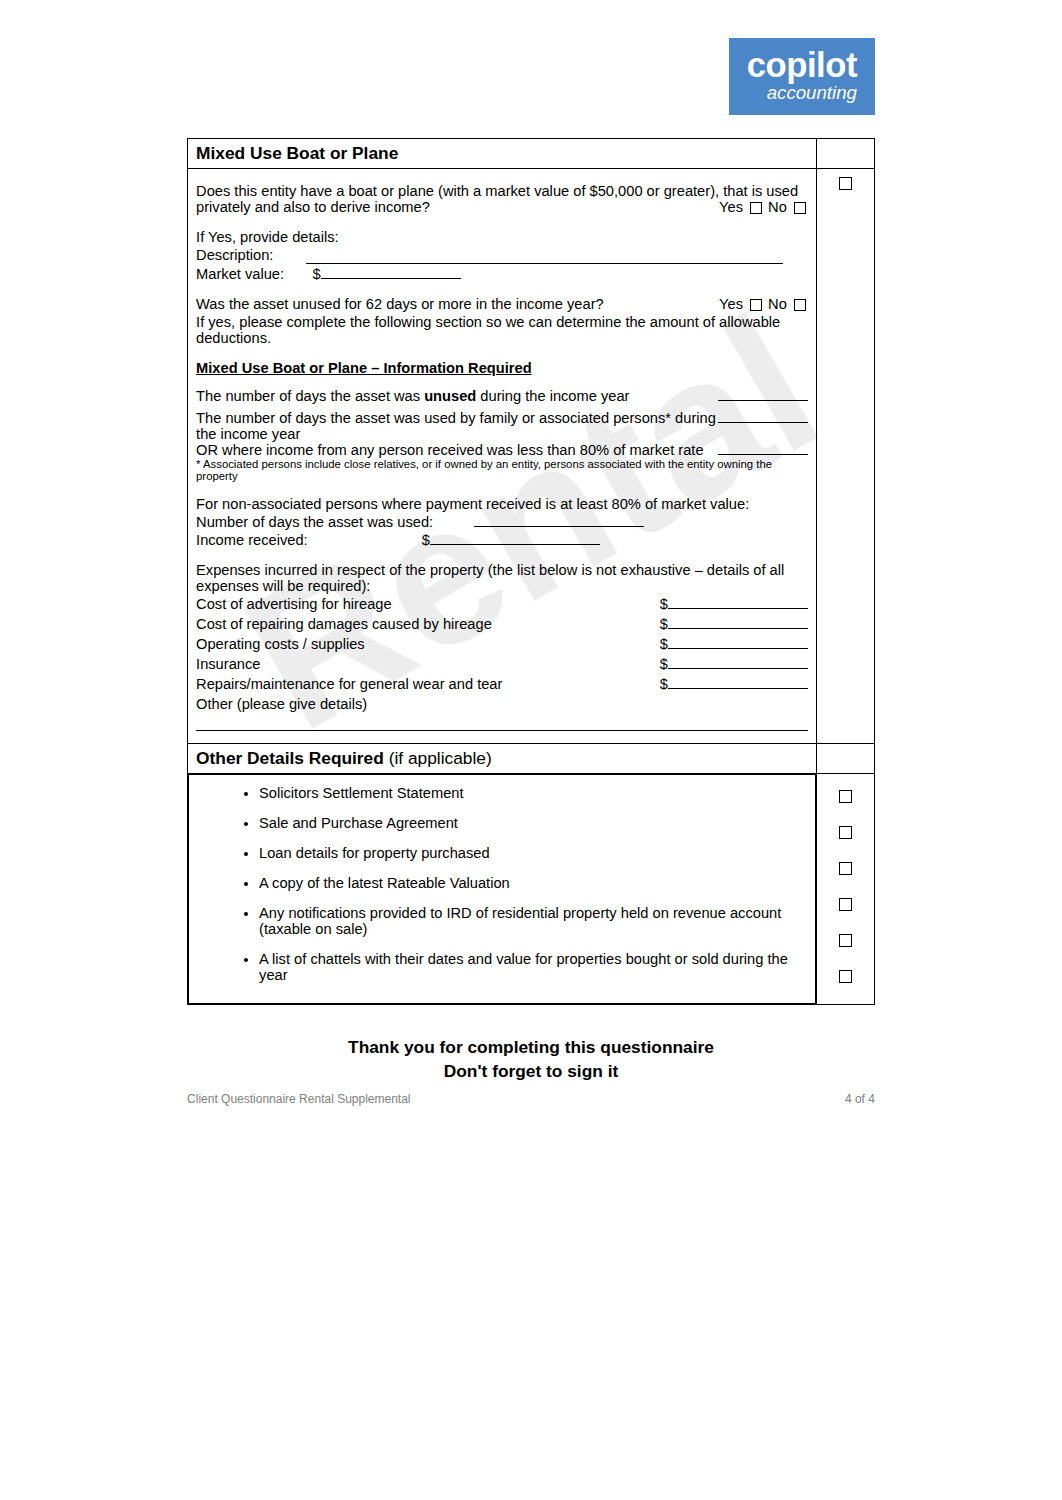Rental
copilot accounting
| Mixed Use Boat or Plane | |
| Does this entity have a boat or plane (with a market value of $50,000 or greater), that is used privately and also to derive income? Yes No If Yes, provide details: Description: Market value: $ Was the asset unused for 62 days or more in the income year? Yes No If yes, please complete the following section so we can determine the amount of allowable deductions. Mixed Use Boat or Plane – Information Required The number of days the asset was unused during the income year The number of days the asset was used by family or associated persons* during the income year OR where income from any person received was less than 80% of market rate * Associated persons include close relatives, or if owned by an entity, persons associated with the entity owning the property For non-associated persons where payment received is at least 80% of market value: Number of days the asset was used: Income received: $ Expenses incurred in respect of the property (the list below is not exhaustive – details of all expenses will be required): Cost of advertising for hireage $ Cost of repairing damages caused by hireage $ Operating costs / supplies $ Insurance $ Repairs/maintenance for general wear and tear $ Other (please give details) | |
| Other Details Required (if applicable) | |
| / Solicitors Settlement Statement Sale and Purchase Agreement Loan details for property purchased A copy of the latest Rateable Valuation Any notifications provided to IRD of residential property held on revenue account (taxable on sale) A list of chattels with their dates and value for properties bought or sold during the year / | |
Thank you for completing this questionnaire
Don't forget to sign it
Client Questionnaire Rental Supplemental 4 of 4